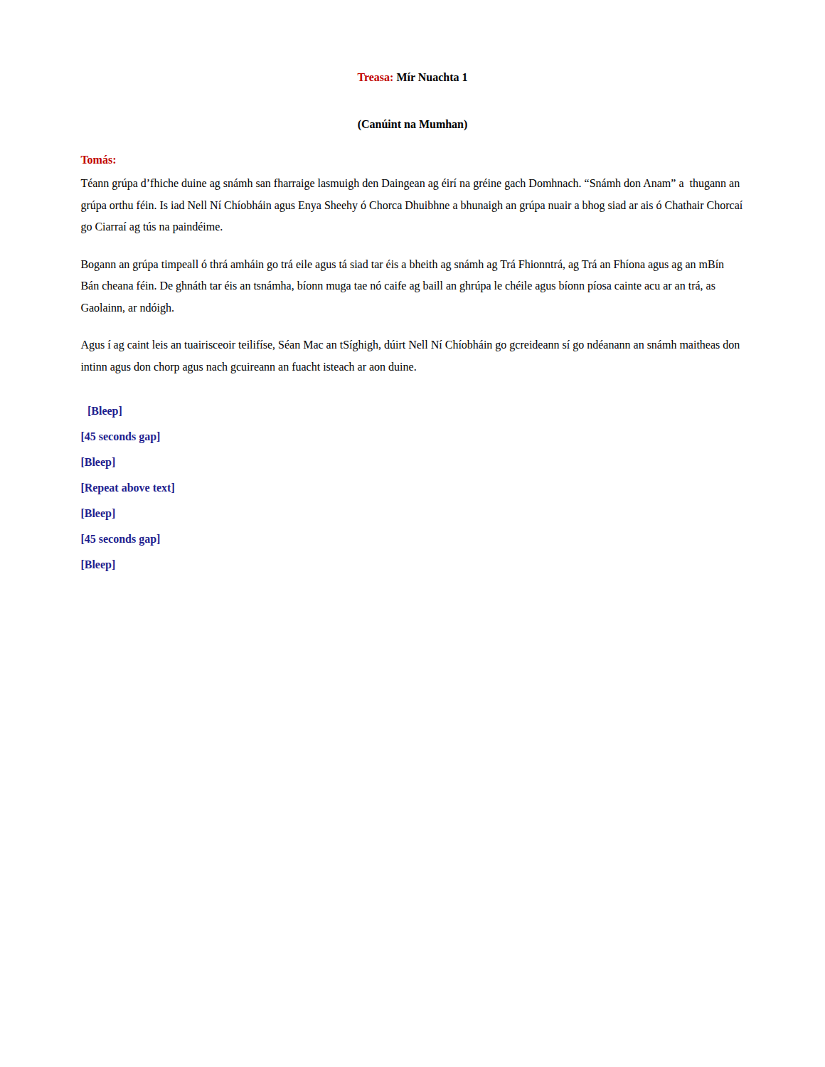Treasa: Mír Nuachta 1
(Canúint na Mumhan)
Tomás:
Téann grúpa d’fhiche duine ag snámh san fharraige lasmuigh den Daingean ag éirí na gréine gach Domhnach. “Snámh don Anam” a thugann an grúpa orthu féin. Is iad Nell Ní Chíobháin agus Enya Sheehy ó Chorca Dhuibhne a bhunaigh an grúpa nuair a bhog siad ar ais ó Chathair Chorcaí go Ciarraí ag tús na paindéime.
Bogann an grúpa timpeall ó thrá amháin go trá eile agus tá siad tar éis a bheith ag snámh ag Trá Fhionntrá, ag Trá an Fhíona agus ag an mBín Bán cheana féin. De ghnáth tar éis an tsnámha, bíonn muga tae nó caife ag baill an ghrúpa le chéile agus bíonn píosa cainte acu ar an trá, as Gaolainn, ar ndóigh.
Agus í ag caint leis an tuairisceoir teilifíse, Séan Mac an tSíghigh, dúirt Nell Ní Chíobháin go gcreideann sí go ndéanann an snámh maitheas don intinn agus don chorp agus nach gcuireann an fuacht isteach ar aon duine.
[Bleep]
[45 seconds gap]
[Bleep]
[Repeat above text]
[Bleep]
[45 seconds gap]
[Bleep]